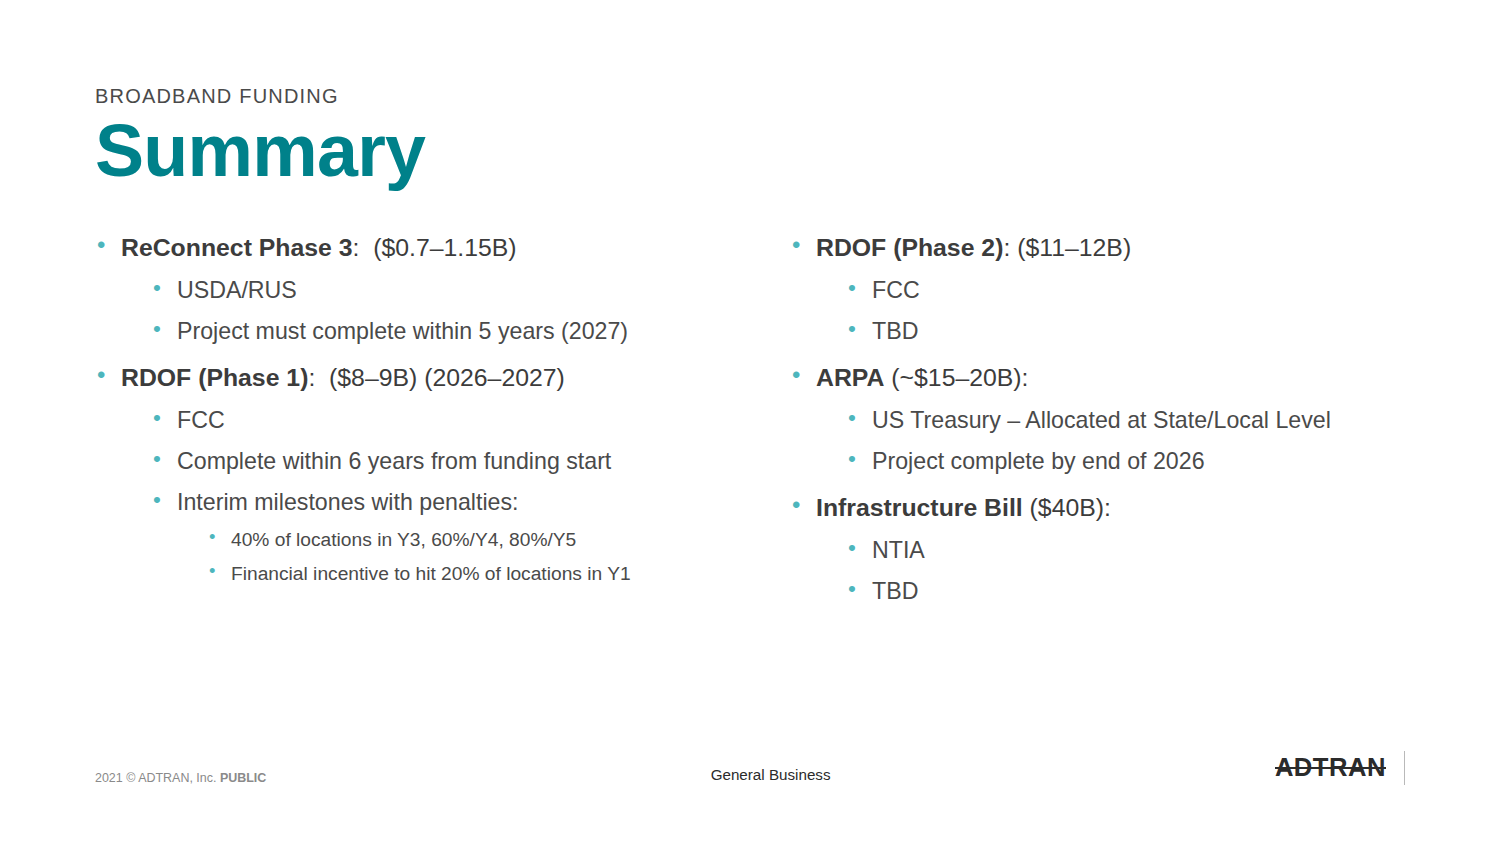Broadband Funding
Summary
ReConnect Phase 3: ($0.7–1.15B)
USDA/RUS
Project must complete within 5 years (2027)
RDOF (Phase 1): ($8–9B) (2026–2027)
FCC
Complete within 6 years from funding start
Interim milestones with penalties:
40% of locations in Y3, 60%/Y4, 80%/Y5
Financial incentive to hit 20% of locations in Y1
RDOF (Phase 2): ($11–12B)
FCC
TBD
ARPA (~$15–20B):
US Treasury – Allocated at State/Local Level
Project complete by end of 2026
Infrastructure Bill ($40B):
NTIA
TBD
2021 © ADTRAN, Inc. PUBLIC
General Business
ADTRAN